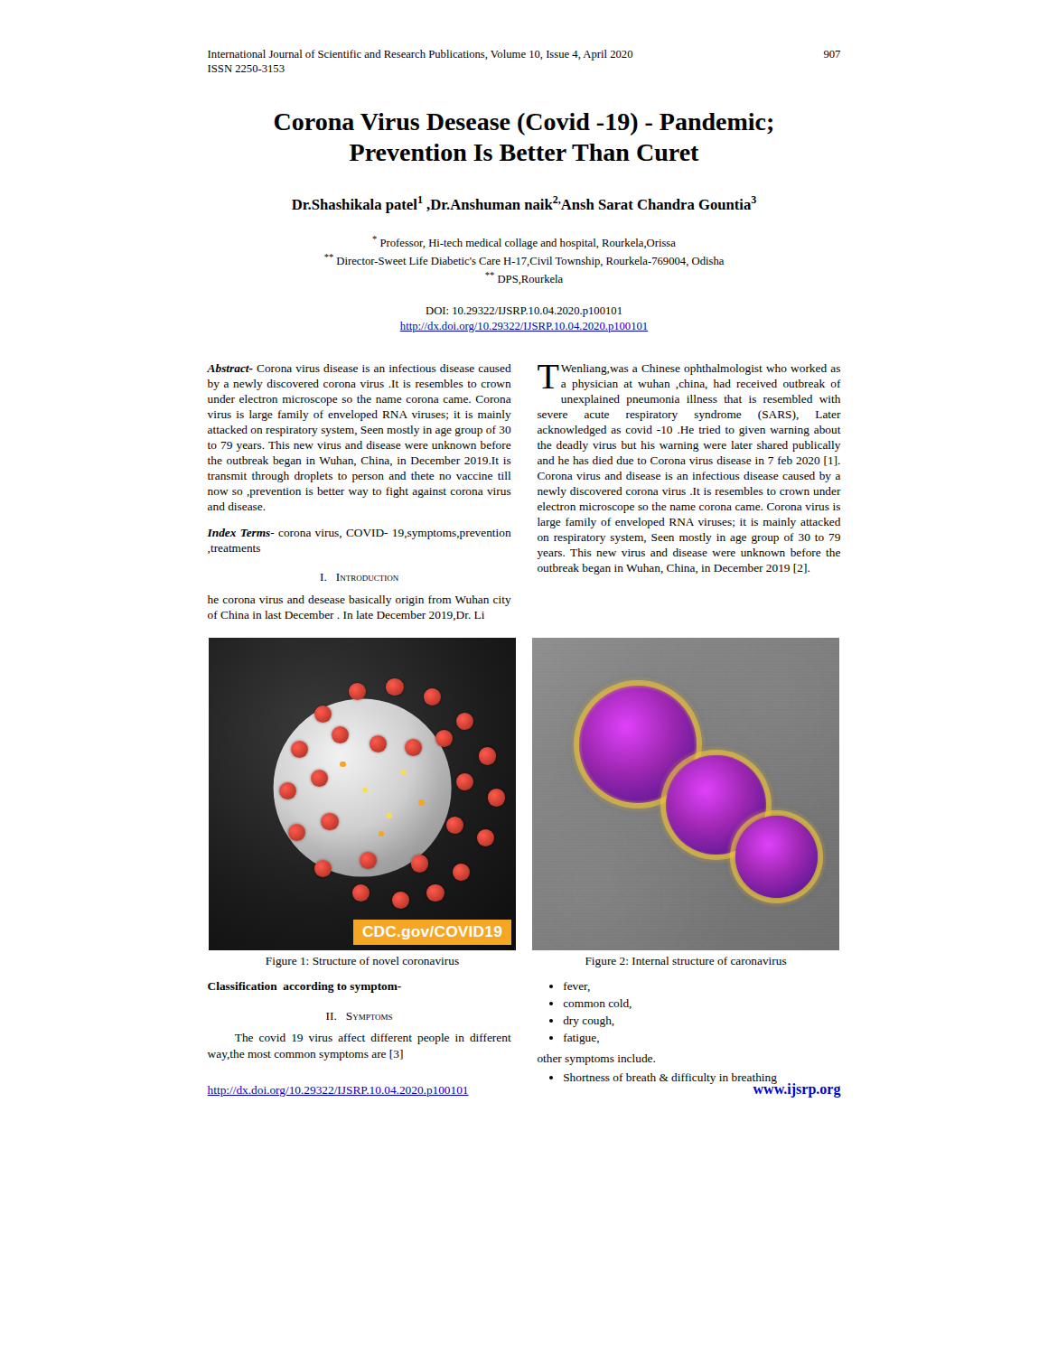International Journal of Scientific and Research Publications, Volume 10, Issue 4, April 2020
ISSN 2250-3153
907
Corona Virus Desease (Covid -19) - Pandemic;
Prevention Is Better Than Curet
Dr.Shashikala patel1 ,Dr.Anshuman naik2,Ansh Sarat Chandra Gountia3
* Professor, Hi-tech medical collage and hospital, Rourkela,Orissa
** Director-Sweet Life Diabetic's Care H-17,Civil Township, Rourkela-769004, Odisha
** DPS,Rourkela
DOI: 10.29322/IJSRP.10.04.2020.p100101
http://dx.doi.org/10.29322/IJSRP.10.04.2020.p100101
Abstract- Corona virus disease is an infectious disease caused by a newly discovered corona virus .It is resembles to crown under electron microscope so the name corona came. Corona virus is large family of enveloped RNA viruses; it is mainly attacked on respiratory system, Seen mostly in age group of 30 to 79 years. This new virus and disease were unknown before the outbreak began in Wuhan, China, in December 2019.It is transmit through droplets to person and thete no vaccine till now so ,prevention is better way to fight against corona virus and disease.
Index Terms- corona virus, COVID- 19,symptoms,prevention ,treatments
I. Introduction
The corona virus and desease basically origin from Wuhan city of China in last December . In late December 2019,Dr. Li
Wenliang,was a Chinese ophthalmologist who worked as a physician at wuhan ,china, had received outbreak of unexplained pneumonia illness that is resembled with severe acute respiratory syndrome (SARS), Later acknowledged as covid -10 .He tried to given warning about the deadly virus but his warning were later shared publically and he has died due to Corona virus disease in 7 feb 2020 [1]. Corona virus and disease is an infectious disease caused by a newly discovered corona virus .It is resembles to crown under electron microscope so the name corona came. Corona virus is large family of enveloped RNA viruses; it is mainly attacked on respiratory system, Seen mostly in age group of 30 to 79 years. This new virus and disease were unknown before the outbreak began in Wuhan, China, in December 2019 [2].
CDC.gov/COVID19
Figure 1: Structure of novel coronavirus
Figure 2: Internal structure of caronavirus
Classification according to symptom-
II. Symptoms
The covid 19 virus affect different people in different way,the most common symptoms are [3]
fever,
common cold,
dry cough,
fatigue,
other symptoms include.
Shortness of breath & difficulty in breathing
http://dx.doi.org/10.29322/IJSRP.10.04.2020.p100101
www.ijsrp.org